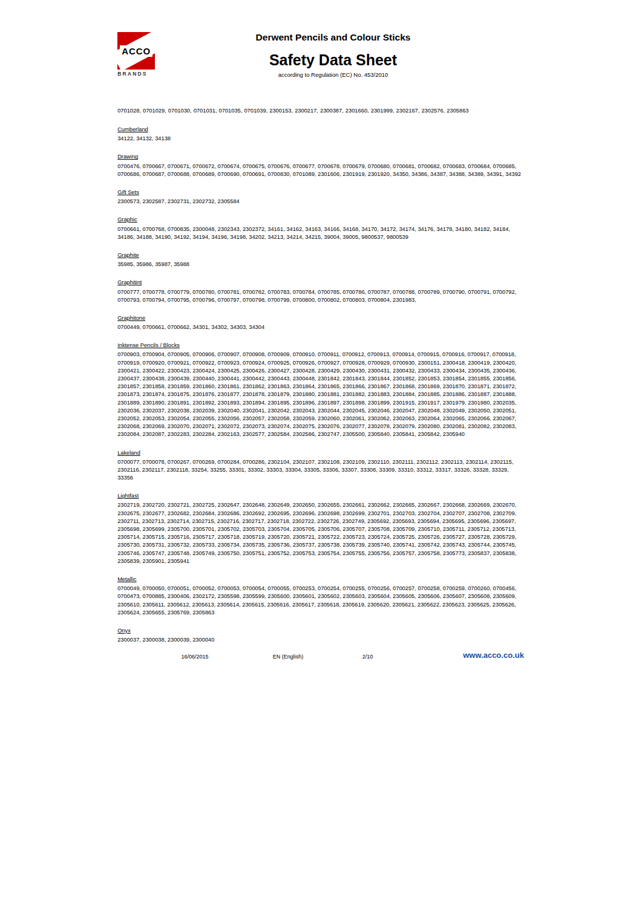ACCO
BRANDS
Derwent Pencils and Colour Sticks
Safety Data Sheet
according to Regulation (EC) No. 453/2010
0701028, 0701029, 0701030, 0701031, 0701035, 0701039, 2300153, 2300217, 2300387, 2301660, 2301999, 2302167, 2302576, 2305863
Cumberland
34122, 34132, 34138
Drawing
0700476, 0700667, 0700671, 0700672, 0700674, 0700675, 0700676, 0700677, 0700678, 0700679, 0700680, 0700681, 0700682, 0700683, 0700684, 0700685, 0700686, 0700687, 0700688, 0700689, 0700690, 0700691, 0700830, 0701089, 2301606, 2301919, 2301920, 34350, 34386, 34387, 34388, 34389, 34391, 34392
Gift Sets
2300573, 2302587, 2302731, 2302732, 2305584
Graphic
0700661, 0700768, 0700835, 2300048, 2302343, 2302372, 34161, 34162, 34163, 34166, 34168, 34170, 34172, 34174, 34176, 34178, 34180, 34182, 34184, 34186, 34188, 34190, 34192, 34194, 34196, 34198, 34202, 34213, 34214, 34215, 39004, 39005, 9800537, 9800539
Graphite
35985, 35986, 35987, 35988
Graphitint
0700777, 0700778, 0700779, 0700780, 0700781, 0700782, 0700783, 0700784, 0700785, 0700786, 0700787, 0700788, 0700789, 0700790, 0700791, 0700792, 0700793, 0700794, 0700795, 0700796, 0700797, 0700798, 0700799, 0700800, 0700802, 0700803, 0700804, 2301983,
Graphitone
0700449, 0700661, 0700662, 34301, 34302, 34303, 34304
Inktense Pencils / Blocks
0700903, 0700904, 0700905, 0700906, 0700907, 0700908, 0700909, 0700910, 0700911, 0700912, 0700913, 0700914, 0700915, 0700916, 0700917, 0700918, 0700919, 0700920, 0700921, 0700922, 0700923, 0700924, 0700925, 0700926, 0700927, 0700928, 0700929, 0700930, 2300151, 2300418, 2300419, 2300420, 2300421, 2300422, 2300423, 2300424, 2300425, 2300426, 2300427, 2300428, 2300429, 2300430, 2300431, 2300432, 2300433, 2300434, 2300435, 2300436, 2300437, 2300438, 2300439, 2300440, 2300441, 2300442, 2300443, 2300448, 2301842, 2301843, 2301844, 2301852, 2301853, 2301854, 2301855, 2301856, 2301857, 2301858, 2301859, 2301860, 2301861, 2301862, 2301863, 2301864, 2301865, 2301866, 2301867, 2301868, 2301869, 2301870, 2301871, 2301872, 2301873, 2301874, 2301875, 2301876, 2301877, 2301878, 2301879, 2301880, 2301881, 2301882, 2301883, 2301884, 2301885, 2301886, 2301887, 2301888, 2301889, 2301890, 2301891, 2301892, 2301893, 2301894, 2301895, 2301896, 2301897, 2301898, 2301899, 2301915, 2301917, 2301979, 2301980, 2302035, 2302036, 2302037, 2302038, 2302039, 2302040, 2302041, 2302042, 2302043, 2302044, 2302045, 2302046, 2302047, 2302048, 2302049, 2302050, 2302051, 2302052, 2302053, 2302054, 2302055, 2302056, 2302057, 2302058, 2302059, 2302060, 2302061, 2302062, 2302063, 2302064, 2302065, 2302066, 2302067, 2302068, 2302069, 2302070, 2302071, 2302072, 2302073, 2302074, 2302075, 2302076, 2302077, 2302078, 2302079, 2302080, 2302081, 2302082, 2302083, 2302084, 2302087, 2302283, 2302284, 2302163, 2302577, 2302584, 2302586, 2302747, 2305500, 2305840, 2305841, 2305842, 2305940
Lakeland
0700077, 0700078, 0700267, 0700269, 0700284, 0700286, 2302104, 2302107, 2302108, 2302109, 2302110, 2302111, 2302112, 2302113, 2302114, 2302115, 2302116, 2302117, 2302118, 33254, 33255, 33301, 33302, 33303, 33304, 33305, 33306, 33307, 33308, 33309, 33310, 33312, 33317, 33326, 33328, 33329, 33356
Lightfast
2302719, 2302720, 2302721, 2302725, 2302647, 2302648, 2302649, 2302650, 2302655, 2302661, 2302662, 2302665, 2302667, 2302668, 2302669, 2302670, 2302675, 2302677, 2302682, 2302684, 2302686, 2302692, 2302695, 2302696, 2302698, 2302699, 2302701, 2302703, 2302704, 2302707, 2302708, 2302709, 2302711, 2302713, 2302714, 2302715, 2302716, 2302717, 2302718, 2302722, 2302726, 2302749, 2305692, 2305693, 2305694, 2305695, 2305696, 2305697, 2305698, 2305699, 2305700, 2305701, 2305702, 2305703, 2305704, 2305705, 2305706, 2305707, 2305708, 2305709, 2305710, 2305711, 2305712, 2305713, 2305714, 2305715, 2305716, 2305717, 2305718, 2305719, 2305720, 2305721, 2305722, 2305723, 2305724, 2305725, 2305726, 2305727, 2305728, 2305729, 2305730, 2305731, 2305732, 2305733, 2305734, 2305735, 2305736, 2305737, 2305738, 2305739, 2305740, 2305741, 2305742, 2305743, 2305744, 2305745, 2305746, 2305747, 2305748, 2305749, 2305750, 2305751, 2305752, 2305753, 2305754, 2305755, 2305756, 2305757, 2305758, 2305773, 2305837, 2305838, 2305839, 2305901, 2305941
Metallic
0700049, 0700050, 0700051, 0700052, 0700053, 0700054, 0700055, 0700253, 0700254, 0700255, 0700256, 0700257, 0700258, 0700259, 0700260, 0700456, 0700473, 0700885, 2300406, 2302172, 2305598, 2305599, 2305600, 2305601, 2305602, 2305603, 2305604, 2305605, 2305606, 2305607, 2305608, 2305609, 2305610, 2305611, 2305612, 2305613, 2305614, 2305615, 2305616, 2305617, 2305618, 2305619, 2305620, 2305621, 2305622, 2305623, 2305625, 2305626, 2305624, 2305655, 2305769, 2305863
Onyx
2300037, 2300038, 2300039, 2300040
| 16/06/2015 | EN (English) | 2/10 | www.acco.co.uk |